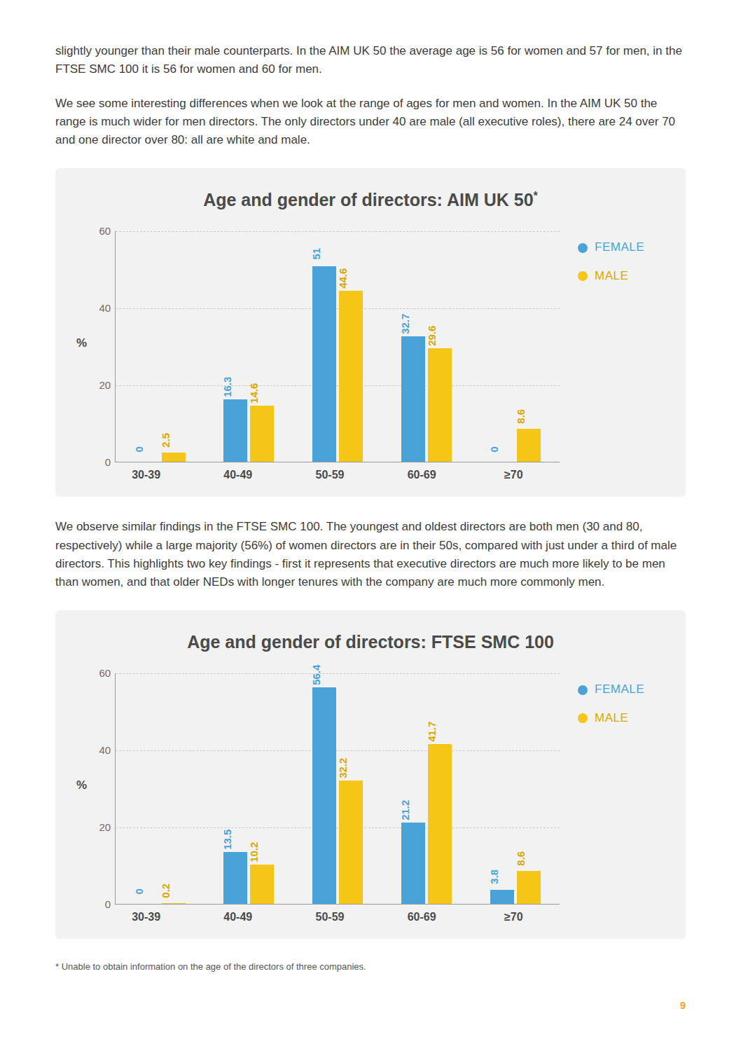slightly younger than their male counterparts. In the AIM UK 50 the average age is 56 for women and 57 for men, in the FTSE SMC 100 it is 56 for women and 60 for men.
We see some interesting differences when we look at the range of ages for men and women. In the AIM UK 50 the range is much wider for men directors. The only directors under 40 are male (all executive roles), there are 24 over 70 and one director over 80: all are white and male.
Age and gender of directors: AIM UK 50*
%
60 40 20 0
0
2.5
16.3
14.6
51
44.6
32.7
29.6
0
8.6
FEMALE
MALE
30-3940-4950-5960-69≥70
We observe similar findings in the FTSE SMC 100. The youngest and oldest directors are both men (30 and 80, respectively) while a large majority (56%) of women directors are in their 50s, compared with just under a third of male directors. This highlights two key findings - first it represents that executive directors are much more likely to be men than women, and that older NEDs with longer tenures with the company are much more commonly men.
Age and gender of directors: FTSE SMC 100
%
60 40 20 0
0
0.2
13.5
10.2
56.4
32.2
21.2
41.7
3.8
8.6
FEMALE
MALE
30-3940-4950-5960-69≥70
* Unable to obtain information on the age of the directors of three companies.
9